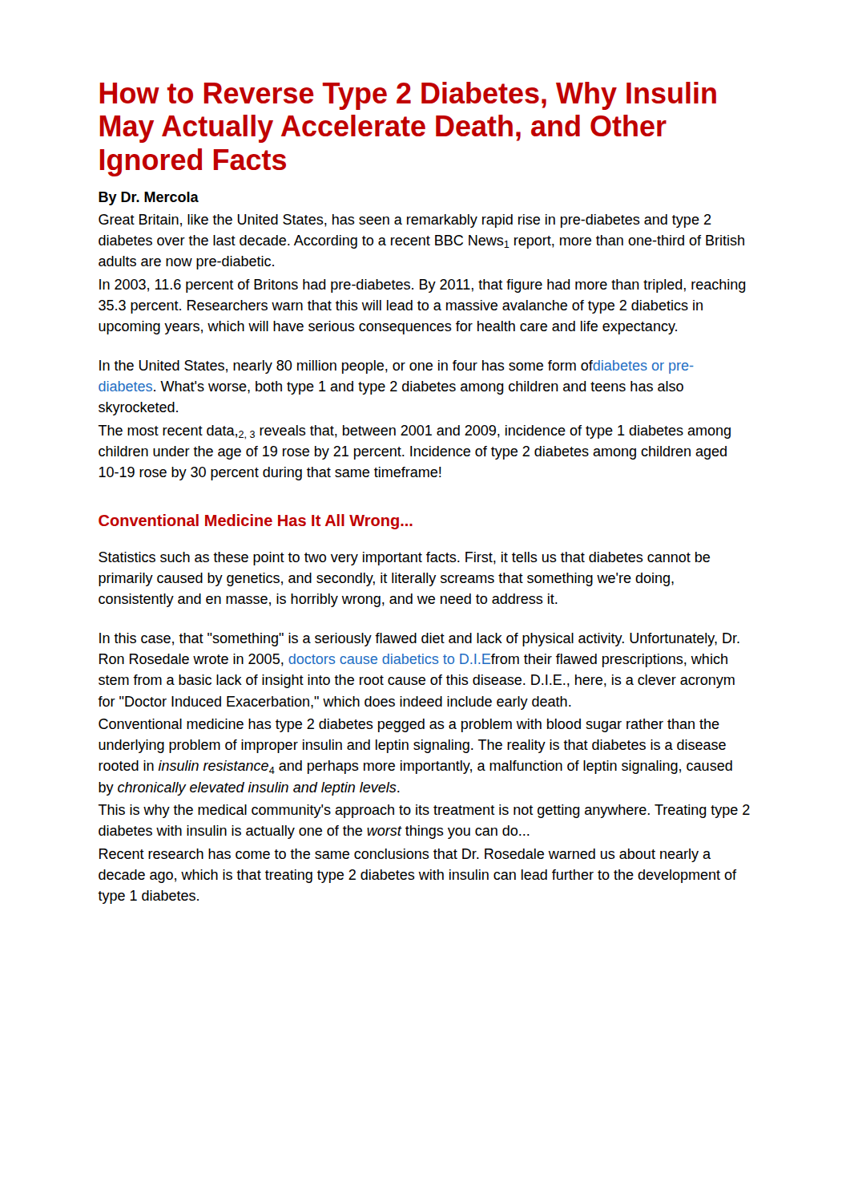How to Reverse Type 2 Diabetes, Why Insulin May Actually Accelerate Death, and Other Ignored Facts
By Dr. Mercola
Great Britain, like the United States, has seen a remarkably rapid rise in pre-diabetes and type 2 diabetes over the last decade. According to a recent BBC News1 report, more than one-third of British adults are now pre-diabetic.
In 2003, 11.6 percent of Britons had pre-diabetes. By 2011, that figure had more than tripled, reaching 35.3 percent. Researchers warn that this will lead to a massive avalanche of type 2 diabetics in upcoming years, which will have serious consequences for health care and life expectancy.
In the United States, nearly 80 million people, or one in four has some form ofdiabetes or pre-diabetes. What's worse, both type 1 and type 2 diabetes among children and teens has also skyrocketed.
The most recent data,2, 3 reveals that, between 2001 and 2009, incidence of type 1 diabetes among children under the age of 19 rose by 21 percent. Incidence of type 2 diabetes among children aged 10-19 rose by 30 percent during that same timeframe!
Conventional Medicine Has It All Wrong...
Statistics such as these point to two very important facts. First, it tells us that diabetes cannot be primarily caused by genetics, and secondly, it literally screams that something we're doing, consistently and en masse, is horribly wrong, and we need to address it.
In this case, that "something" is a seriously flawed diet and lack of physical activity. Unfortunately, Dr. Ron Rosedale wrote in 2005, doctors cause diabetics to D.I.Efrom their flawed prescriptions, which stem from a basic lack of insight into the root cause of this disease. D.I.E., here, is a clever acronym for "Doctor Induced Exacerbation," which does indeed include early death.
Conventional medicine has type 2 diabetes pegged as a problem with blood sugar rather than the underlying problem of improper insulin and leptin signaling. The reality is that diabetes is a disease rooted in insulin resistance4 and perhaps more importantly, a malfunction of leptin signaling, caused by chronically elevated insulin and leptin levels.
This is why the medical community's approach to its treatment is not getting anywhere. Treating type 2 diabetes with insulin is actually one of the worst things you can do...
Recent research has come to the same conclusions that Dr. Rosedale warned us about nearly a decade ago, which is that treating type 2 diabetes with insulin can lead further to the development of type 1 diabetes.